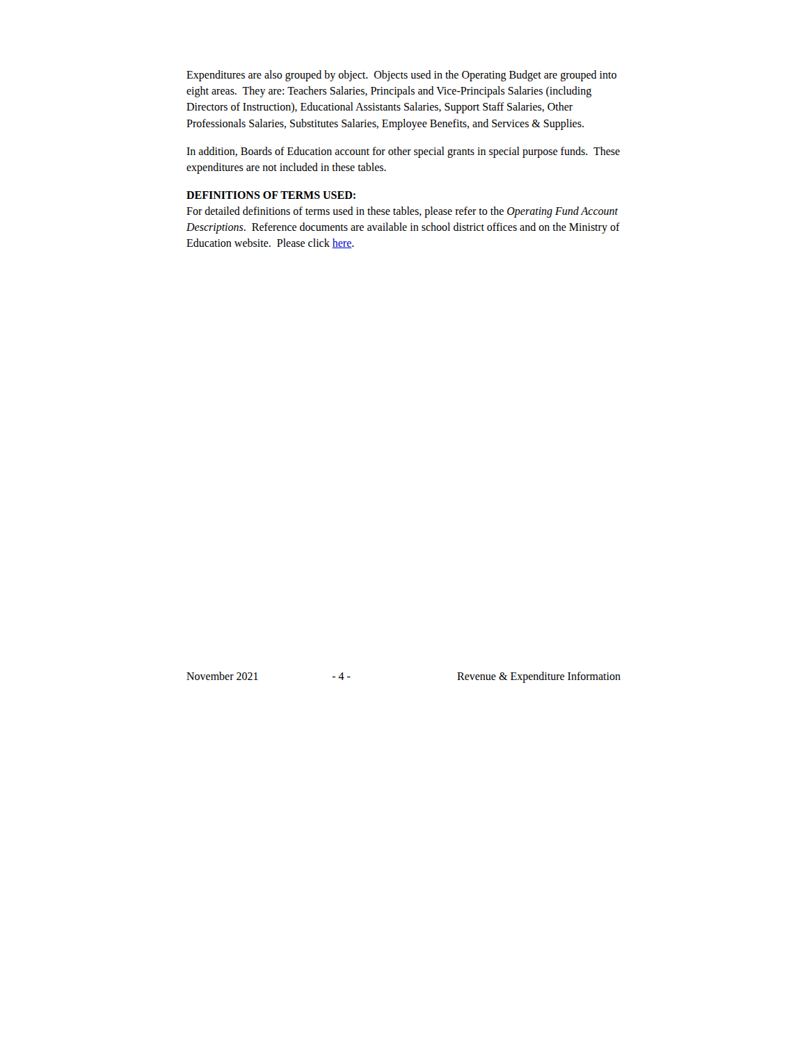Expenditures are also grouped by object. Objects used in the Operating Budget are grouped into eight areas. They are: Teachers Salaries, Principals and Vice-Principals Salaries (including Directors of Instruction), Educational Assistants Salaries, Support Staff Salaries, Other Professionals Salaries, Substitutes Salaries, Employee Benefits, and Services & Supplies.
In addition, Boards of Education account for other special grants in special purpose funds. These expenditures are not included in these tables.
DEFINITIONS OF TERMS USED:
For detailed definitions of terms used in these tables, please refer to the Operating Fund Account Descriptions. Reference documents are available in school district offices and on the Ministry of Education website. Please click here.
November 2021 - 4 - Revenue & Expenditure Information